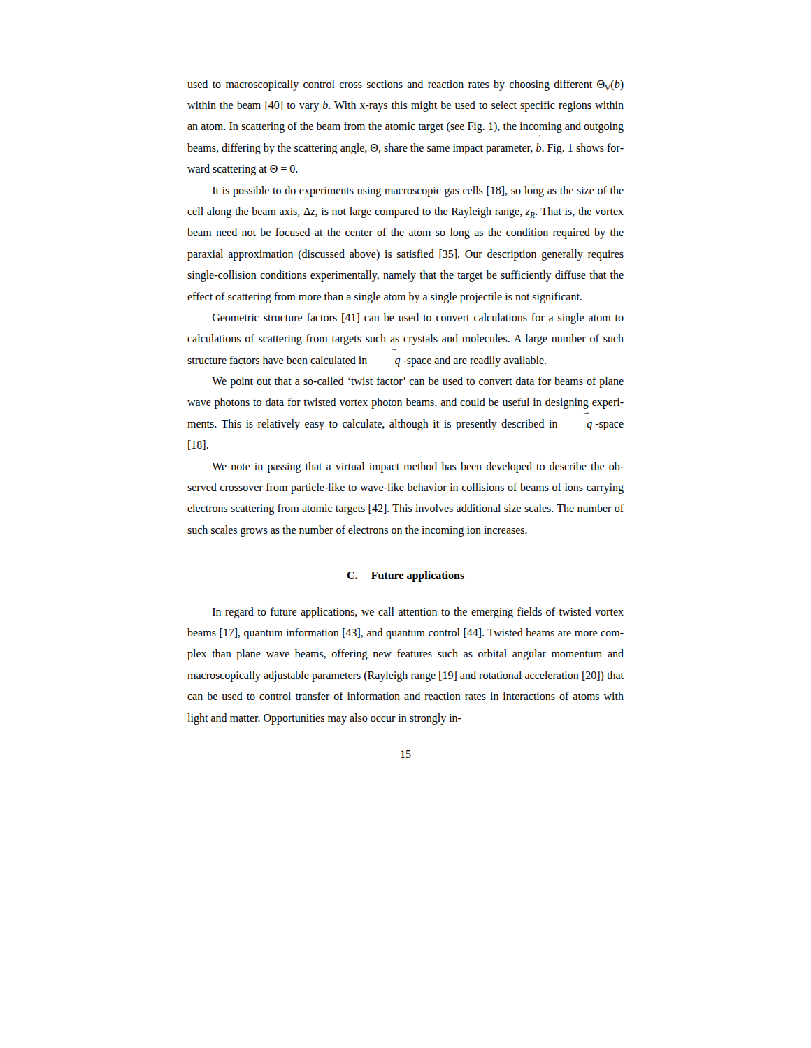used to macroscopically control cross sections and reaction rates by choosing different ΘV(b) within the beam [40] to vary b. With x-rays this might be used to select specific regions within an atom. In scattering of the beam from the atomic target (see Fig. 1), the incoming and outgoing beams, differing by the scattering angle, Θ, share the same impact parameter, b. Fig. 1 shows forward scattering at Θ = 0.
It is possible to do experiments using macroscopic gas cells [18], so long as the size of the cell along the beam axis, Δz, is not large compared to the Rayleigh range, zR. That is, the vortex beam need not be focused at the center of the atom so long as the condition required by the paraxial approximation (discussed above) is satisfied [35]. Our description generally requires single-collision conditions experimentally, namely that the target be sufficiently diffuse that the effect of scattering from more than a single atom by a single projectile is not significant.
Geometric structure factors [41] can be used to convert calculations for a single atom to calculations of scattering from targets such as crystals and molecules. A large number of such structure factors have been calculated in q -space and are readily available.
We point out that a so-called ‘twist factor’ can be used to convert data for beams of plane wave photons to data for twisted vortex photon beams, and could be useful in designing experiments. This is relatively easy to calculate, although it is presently described in q -space [18].
We note in passing that a virtual impact method has been developed to describe the observed crossover from particle-like to wave-like behavior in collisions of beams of ions carrying electrons scattering from atomic targets [42]. This involves additional size scales. The number of such scales grows as the number of electrons on the incoming ion increases.
C. Future applications
In regard to future applications, we call attention to the emerging fields of twisted vortex beams [17], quantum information [43], and quantum control [44]. Twisted beams are more complex than plane wave beams, offering new features such as orbital angular momentum and macroscopically adjustable parameters (Rayleigh range [19] and rotational acceleration [20]) that can be used to control transfer of information and reaction rates in interactions of atoms with light and matter. Opportunities may also occur in strongly in-
15